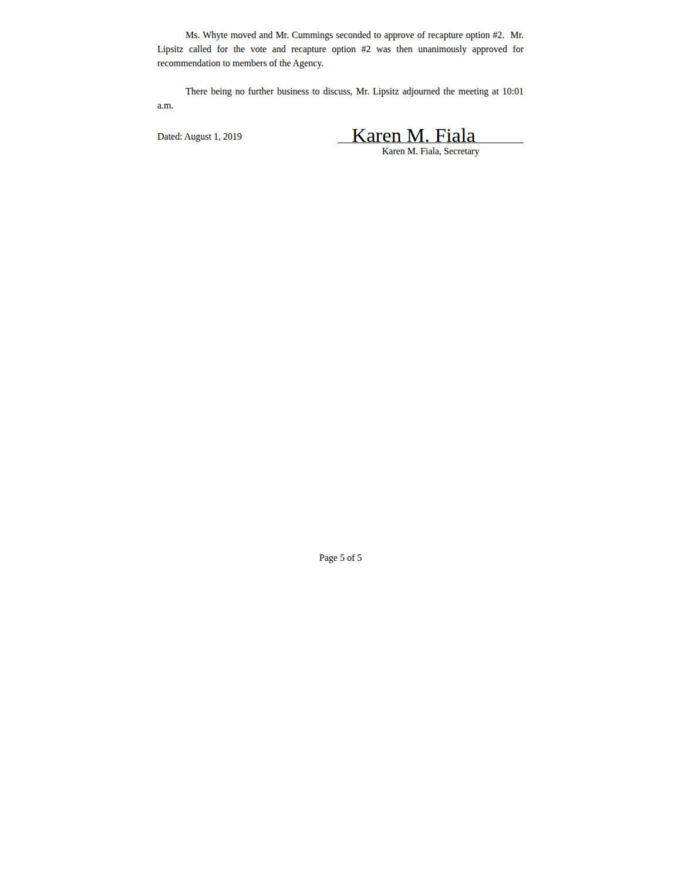Ms. Whyte moved and Mr. Cummings seconded to approve of recapture option #2. Mr. Lipsitz called for the vote and recapture option #2 was then unanimously approved for recommendation to members of the Agency.
There being no further business to discuss, Mr. Lipsitz adjourned the meeting at 10:01 a.m.
Dated: August 1, 2019
Karen M. Fiala
Karen M. Fiala, Secretary
Page 5 of 5